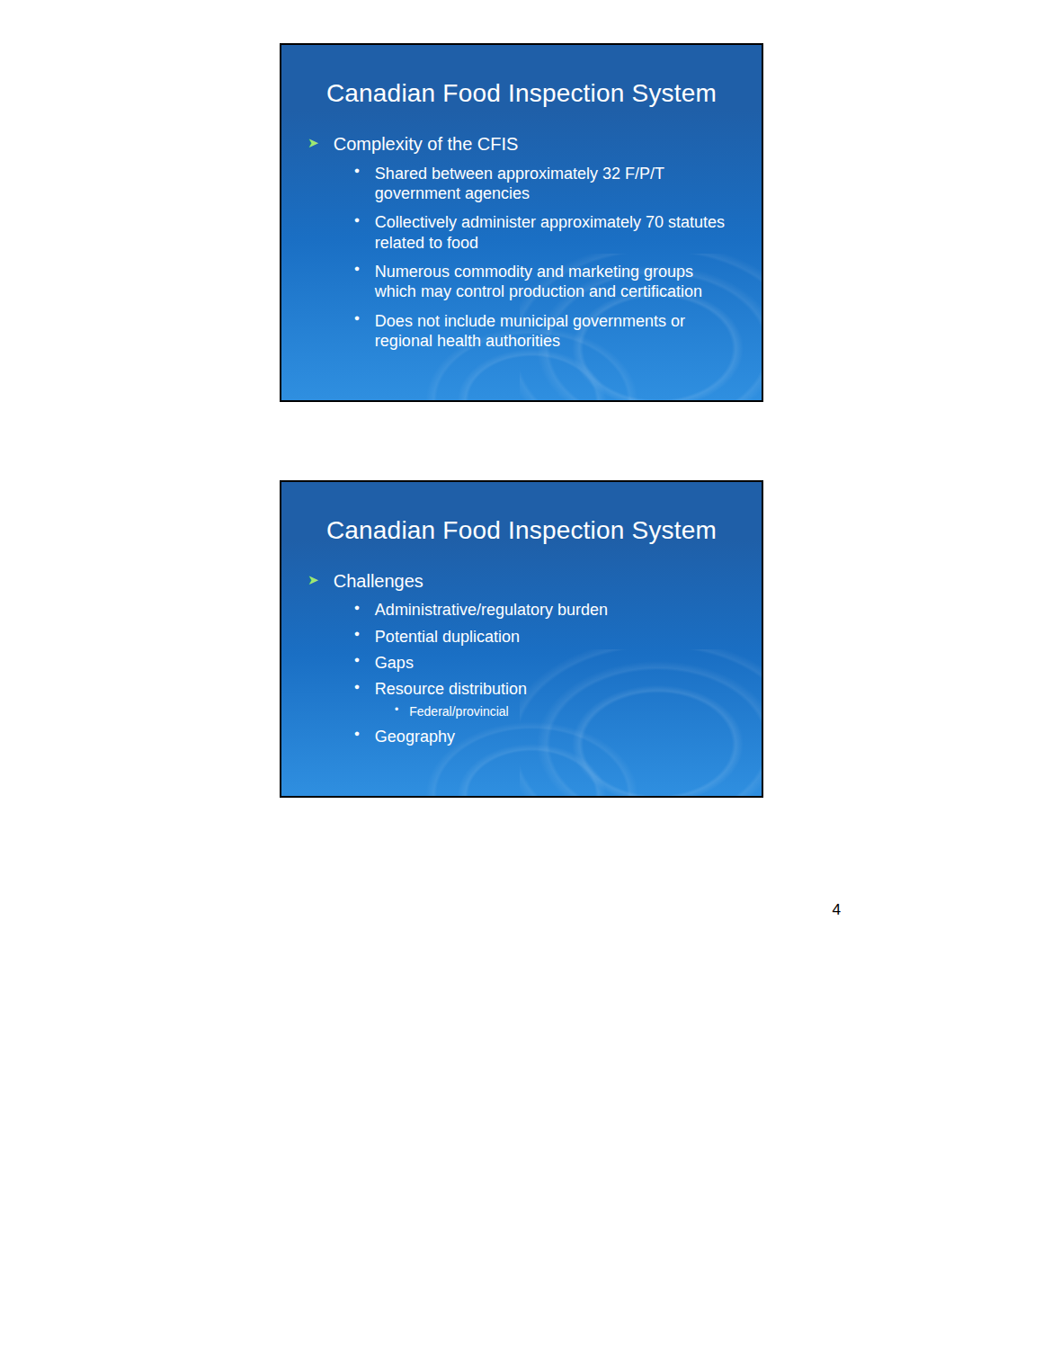Canadian Food Inspection System
Complexity of the CFIS
Shared between approximately 32 F/P/T government agencies
Collectively administer approximately 70 statutes related to food
Numerous commodity and marketing groups which may control production and certification
Does not include municipal governments or regional health authorities
Canadian Food Inspection System
Challenges
Administrative/regulatory burden
Potential duplication
Gaps
Resource distribution
Federal/provincial
Geography
4